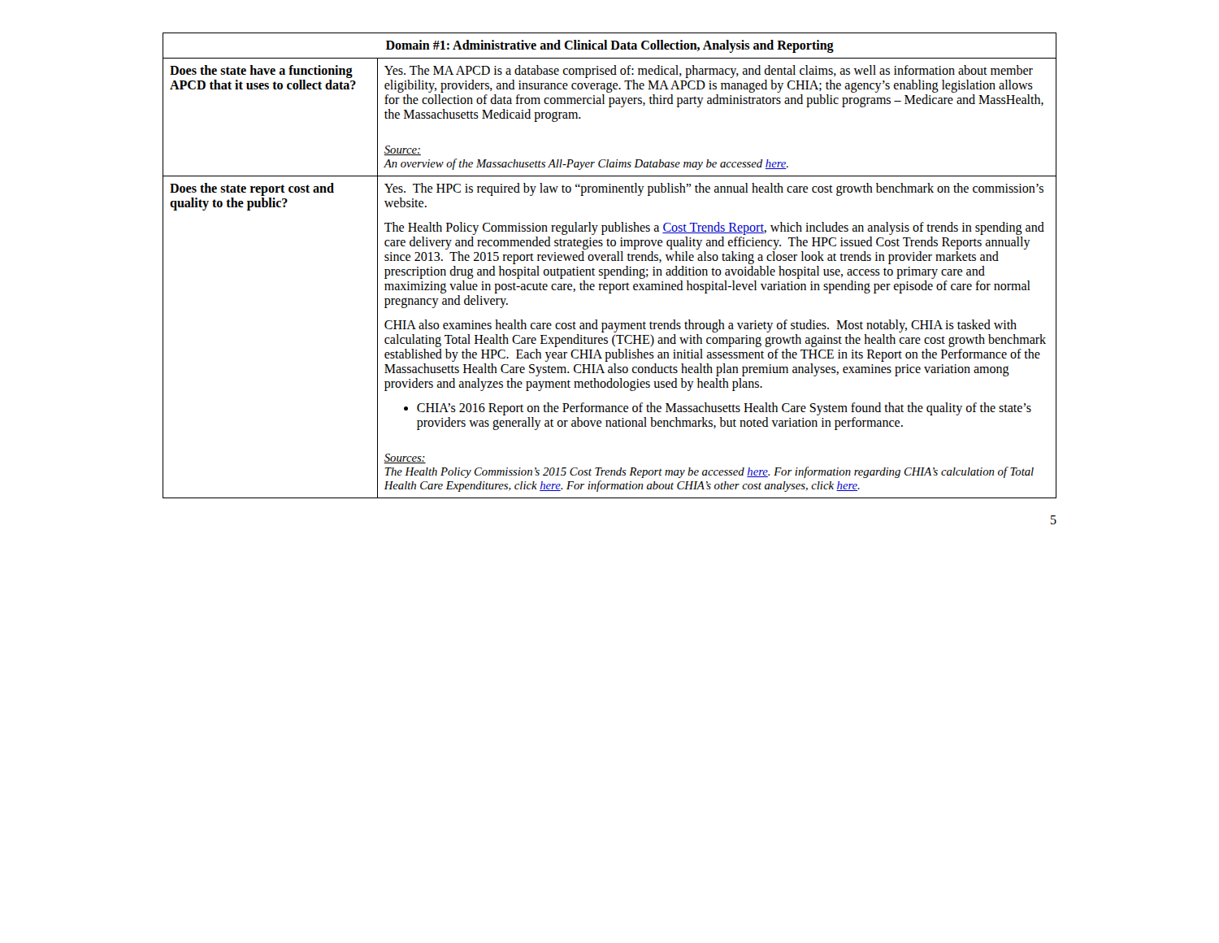| Domain #1: Administrative and Clinical Data Collection, Analysis and Reporting |
| --- |
| Does the state have a functioning APCD that it uses to collect data? | Yes. The MA APCD is a database comprised of: medical, pharmacy, and dental claims, as well as information about member eligibility, providers, and insurance coverage. The MA APCD is managed by CHIA; the agency’s enabling legislation allows for the collection of data from commercial payers, third party administrators and public programs – Medicare and MassHealth, the Massachusetts Medicaid program. Source: An overview of the Massachusetts All-Payer Claims Database may be accessed here . |
| Does the state report cost and quality to the public? | Yes. The HPC is required by law to “prominently publish” the annual health care cost growth benchmark on the commission’s website. The Health Policy Commission regularly publishes a Cost Trends Report , which includes an analysis of trends in spending and care delivery and recommended strategies to improve quality and efficiency. The HPC issued Cost Trends Reports annually since 2013. The 2015 report reviewed overall trends, while also taking a closer look at trends in provider markets and prescription drug and hospital outpatient spending; in addition to avoidable hospital use, access to primary care and maximizing value in post-acute care, the report examined hospital-level variation in spending per episode of care for normal pregnancy and delivery. CHIA also examines health care cost and payment trends through a variety of studies. Most notably, CHIA is tasked with calculating Total Health Care Expenditures (TCHE) and with comparing growth against the health care cost growth benchmark established by the HPC. Each year CHIA publishes an initial assessment of the THCE in its Report on the Performance of the Massachusetts Health Care System. CHIA also conducts health plan premium analyses, examines price variation among providers and analyzes the payment methodologies used by health plans. CHIA’s 2016 Report on the Performance of the Massachusetts Health Care System found that the quality of the state’s providers was generally at or above national benchmarks, but noted variation in performance. Sources: The Health Policy Commission’s 2015 Cost Trends Report may be accessed here . For information regarding CHIA’s calculation of Total Health Care Expenditures, click here . For information about CHIA’s other cost analyses, click here . |
5